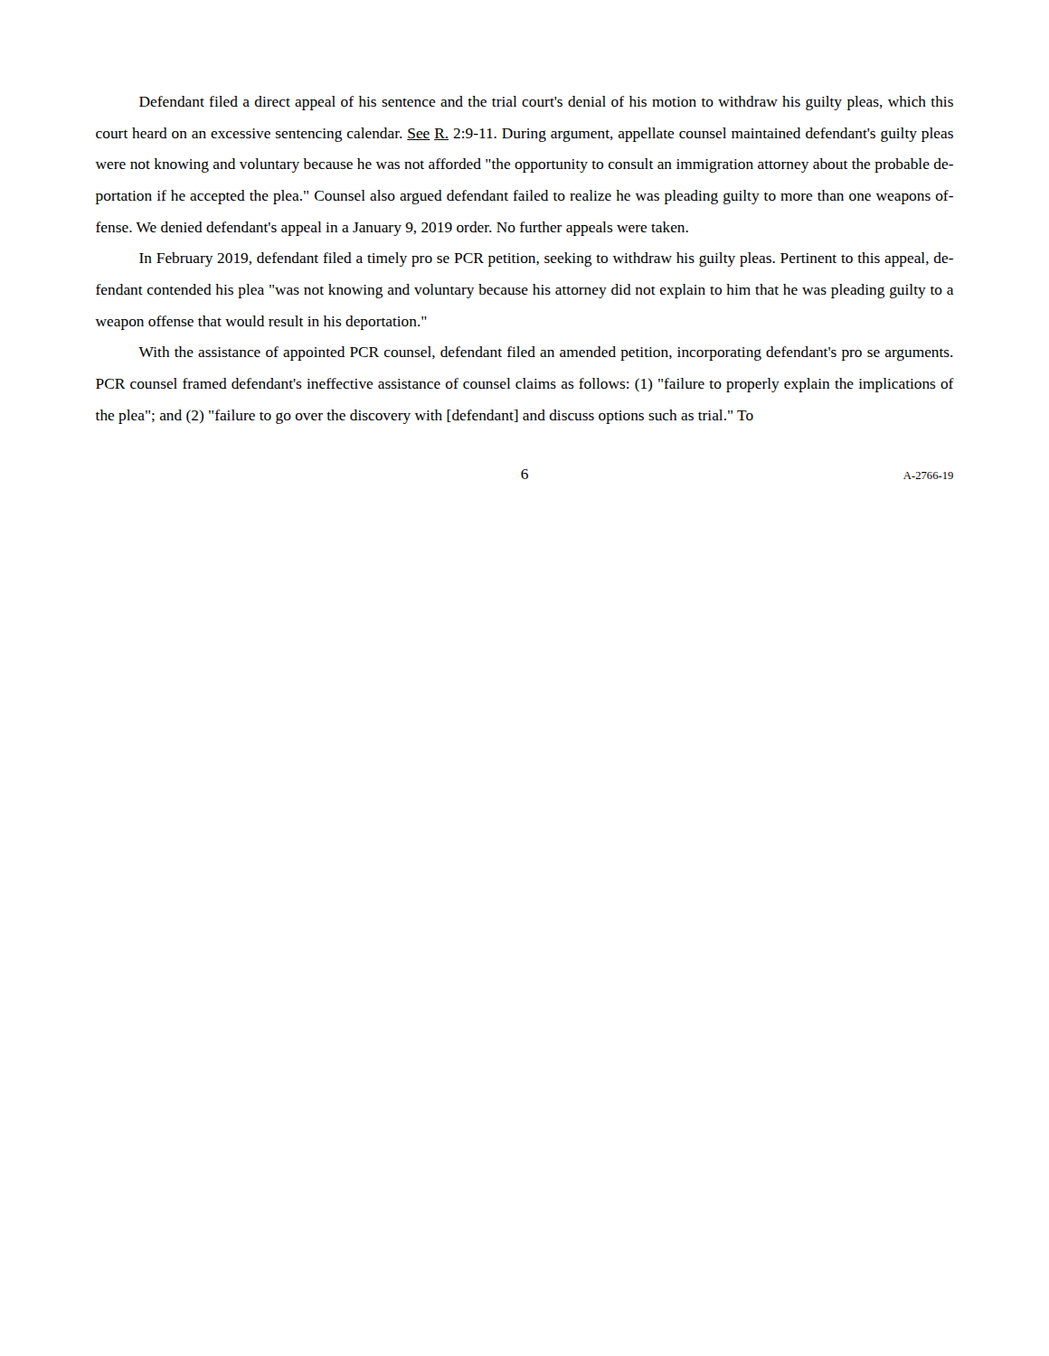Defendant filed a direct appeal of his sentence and the trial court's denial of his motion to withdraw his guilty pleas, which this court heard on an excessive sentencing calendar. See R. 2:9-11. During argument, appellate counsel maintained defendant's guilty pleas were not knowing and voluntary because he was not afforded "the opportunity to consult an immigration attorney about the probable deportation if he accepted the plea." Counsel also argued defendant failed to realize he was pleading guilty to more than one weapons offense. We denied defendant's appeal in a January 9, 2019 order. No further appeals were taken.
In February 2019, defendant filed a timely pro se PCR petition, seeking to withdraw his guilty pleas. Pertinent to this appeal, defendant contended his plea "was not knowing and voluntary because his attorney did not explain to him that he was pleading guilty to a weapon offense that would result in his deportation."
With the assistance of appointed PCR counsel, defendant filed an amended petition, incorporating defendant's pro se arguments. PCR counsel framed defendant's ineffective assistance of counsel claims as follows: (1) "failure to properly explain the implications of the plea"; and (2) "failure to go over the discovery with [defendant] and discuss options such as trial." To
6
A-2766-19